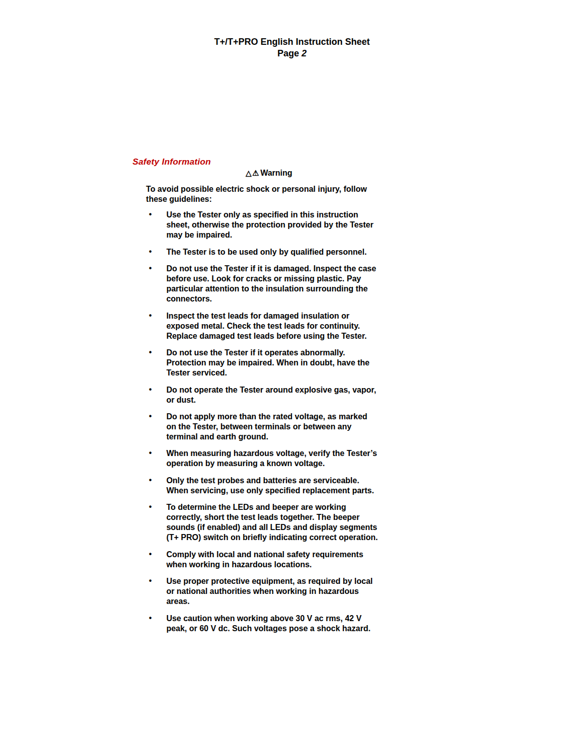T+/T+PRO English Instruction Sheet Page 2
Safety Information
△⚠Warning
To avoid possible electric shock or personal injury, follow these guidelines:
Use the Tester only as specified in this instruction sheet, otherwise the protection provided by the Tester may be impaired.
The Tester is to be used only by qualified personnel.
Do not use the Tester if it is damaged. Inspect the case before use. Look for cracks or missing plastic. Pay particular attention to the insulation surrounding the connectors.
Inspect the test leads for damaged insulation or exposed metal. Check the test leads for continuity. Replace damaged test leads before using the Tester.
Do not use the Tester if it operates abnormally. Protection may be impaired. When in doubt, have the Tester serviced.
Do not operate the Tester around explosive gas, vapor, or dust.
Do not apply more than the rated voltage, as marked on the Tester, between terminals or between any terminal and earth ground.
When measuring hazardous voltage, verify the Tester’s operation by measuring a known voltage.
Only the test probes and batteries are serviceable. When servicing, use only specified replacement parts.
To determine the LEDs and beeper are working correctly, short the test leads together. The beeper sounds (if enabled) and all LEDs and display segments (T+ PRO) switch on briefly indicating correct operation.
Comply with local and national safety requirements when working in hazardous locations.
Use proper protective equipment, as required by local or national authorities when working in hazardous areas.
Use caution when working above 30 V ac rms, 42 V peak, or 60 V dc. Such voltages pose a shock hazard.